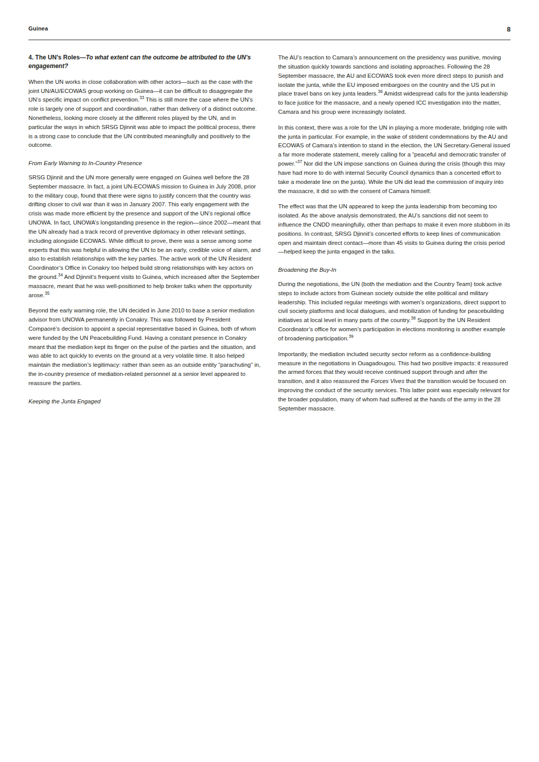Guinea
8
4. The UN’s Roles—To what extent can the outcome be attributed to the UN’s engagement?
When the UN works in close collaboration with other actors—such as the case with the joint UN/AU/ECOWAS group working on Guinea—it can be difficult to disaggregate the UN’s specific impact on conflict prevention.33 This is still more the case where the UN’s role is largely one of support and coordination, rather than delivery of a distinct outcome. Nonetheless, looking more closely at the different roles played by the UN, and in particular the ways in which SRSG Djinnit was able to impact the political process, there is a strong case to conclude that the UN contributed meaningfully and positively to the outcome.
From Early Warning to In-Country Presence
SRSG Djinnit and the UN more generally were engaged on Guinea well before the 28 September massacre. In fact, a joint UN-ECOWAS mission to Guinea in July 2008, prior to the military coup, found that there were signs to justify concern that the country was drifting closer to civil war than it was in January 2007. This early engagement with the crisis was made more efficient by the presence and support of the UN’s regional office UNOWA. In fact, UNOWA’s longstanding presence in the region—since 2002—meant that the UN already had a track record of preventive diplomacy in other relevant settings, including alongside ECOWAS. While difficult to prove, there was a sense among some experts that this was helpful in allowing the UN to be an early, credible voice of alarm, and also to establish relationships with the key parties. The active work of the UN Resident Coordinator’s Office in Conakry too helped build strong relationships with key actors on the ground.34 And Djinnit’s frequent visits to Guinea, which increased after the September massacre, meant that he was well-positioned to help broker talks when the opportunity arose.35
Beyond the early warning role, the UN decided in June 2010 to base a senior mediation advisor from UNOWA permanently in Conakry. This was followed by President Compaoré’s decision to appoint a special representative based in Guinea, both of whom were funded by the UN Peacebuilding Fund. Having a constant presence in Conakry meant that the mediation kept its finger on the pulse of the parties and the situation, and was able to act quickly to events on the ground at a very volatile time. It also helped maintain the mediation’s legitimacy: rather than seen as an outside entity “parachuting” in, the in-country presence of mediation-related personnel at a senior level appeared to reassure the parties.
Keeping the Junta Engaged
The AU’s reaction to Camara’s announcement on the presidency was punitive, moving the situation quickly towards sanctions and isolating approaches. Following the 28 September massacre, the AU and ECOWAS took even more direct steps to punish and isolate the junta, while the EU imposed embargoes on the country and the US put in place travel bans on key junta leaders.36 Amidst widespread calls for the junta leadership to face justice for the massacre, and a newly opened ICC investigation into the matter, Camara and his group were increasingly isolated.
In this context, there was a role for the UN in playing a more moderate, bridging role with the junta in particular. For example, in the wake of strident condemnations by the AU and ECOWAS of Camara’s intention to stand in the election, the UN Secretary-General issued a far more moderate statement, merely calling for a “peaceful and democratic transfer of power.”37 Nor did the UN impose sanctions on Guinea during the crisis (though this may have had more to do with internal Security Council dynamics than a concerted effort to take a moderate line on the junta). While the UN did lead the commission of inquiry into the massacre, it did so with the consent of Camara himself.
The effect was that the UN appeared to keep the junta leadership from becoming too isolated. As the above analysis demonstrated, the AU’s sanctions did not seem to influence the CNDD meaningfully, other than perhaps to make it even more stubborn in its positions. In contrast, SRSG Djinnit’s concerted efforts to keep lines of communication open and maintain direct contact—more than 45 visits to Guinea during the crisis period—helped keep the junta engaged in the talks.
Broadening the Buy-In
During the negotiations, the UN (both the mediation and the Country Team) took active steps to include actors from Guinean society outside the elite political and military leadership. This included regular meetings with women’s organizations, direct support to civil society platforms and local dialogues, and mobilization of funding for peacebuilding initiatives at local level in many parts of the country.38 Support by the UN Resident Coordinator’s office for women’s participation in elections monitoring is another example of broadening participation.39
Importantly, the mediation included security sector reform as a confidence-building measure in the negotiations in Ouagadougou. This had two positive impacts: it reassured the armed forces that they would receive continued support through and after the transition, and it also reassured the Forces Vives that the transition would be focused on improving the conduct of the security services. This latter point was especially relevant for the broader population, many of whom had suffered at the hands of the army in the 28 September massacre.